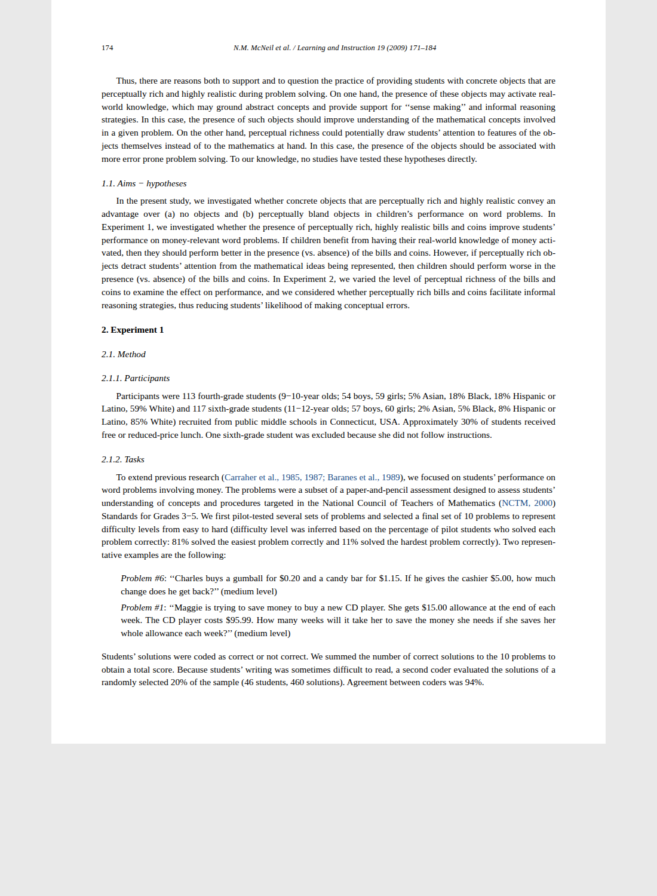174 N.M. McNeil et al. / Learning and Instruction 19 (2009) 171–184
Thus, there are reasons both to support and to question the practice of providing students with concrete objects that are perceptually rich and highly realistic during problem solving. On one hand, the presence of these objects may activate real-world knowledge, which may ground abstract concepts and provide support for ‘‘sense making’’ and informal reasoning strategies. In this case, the presence of such objects should improve understanding of the mathematical concepts involved in a given problem. On the other hand, perceptual richness could potentially draw students’ attention to features of the objects themselves instead of to the mathematics at hand. In this case, the presence of the objects should be associated with more error prone problem solving. To our knowledge, no studies have tested these hypotheses directly.
1.1. Aims − hypotheses
In the present study, we investigated whether concrete objects that are perceptually rich and highly realistic convey an advantage over (a) no objects and (b) perceptually bland objects in children’s performance on word problems. In Experiment 1, we investigated whether the presence of perceptually rich, highly realistic bills and coins improve students’ performance on money-relevant word problems. If children benefit from having their real-world knowledge of money activated, then they should perform better in the presence (vs. absence) of the bills and coins. However, if perceptually rich objects detract students’ attention from the mathematical ideas being represented, then children should perform worse in the presence (vs. absence) of the bills and coins. In Experiment 2, we varied the level of perceptual richness of the bills and coins to examine the effect on performance, and we considered whether perceptually rich bills and coins facilitate informal reasoning strategies, thus reducing students’ likelihood of making conceptual errors.
2. Experiment 1
2.1. Method
2.1.1. Participants
Participants were 113 fourth-grade students (9−10-year olds; 54 boys, 59 girls; 5% Asian, 18% Black, 18% Hispanic or Latino, 59% White) and 117 sixth-grade students (11−12-year olds; 57 boys, 60 girls; 2% Asian, 5% Black, 8% Hispanic or Latino, 85% White) recruited from public middle schools in Connecticut, USA. Approximately 30% of students received free or reduced-price lunch. One sixth-grade student was excluded because she did not follow instructions.
2.1.2. Tasks
To extend previous research (Carraher et al., 1985, 1987; Baranes et al., 1989), we focused on students’ performance on word problems involving money. The problems were a subset of a paper-and-pencil assessment designed to assess students’ understanding of concepts and procedures targeted in the National Council of Teachers of Mathematics (NCTM, 2000) Standards for Grades 3−5. We first pilot-tested several sets of problems and selected a final set of 10 problems to represent difficulty levels from easy to hard (difficulty level was inferred based on the percentage of pilot students who solved each problem correctly: 81% solved the easiest problem correctly and 11% solved the hardest problem correctly). Two representative examples are the following:
Problem #6: ‘‘Charles buys a gumball for $0.20 and a candy bar for $1.15. If he gives the cashier $5.00, how much change does he get back?’’ (medium level)
Problem #1: ‘‘Maggie is trying to save money to buy a new CD player. She gets $15.00 allowance at the end of each week. The CD player costs $95.99. How many weeks will it take her to save the money she needs if she saves her whole allowance each week?’’ (medium level)
Students’ solutions were coded as correct or not correct. We summed the number of correct solutions to the 10 problems to obtain a total score. Because students’ writing was sometimes difficult to read, a second coder evaluated the solutions of a randomly selected 20% of the sample (46 students, 460 solutions). Agreement between coders was 94%.